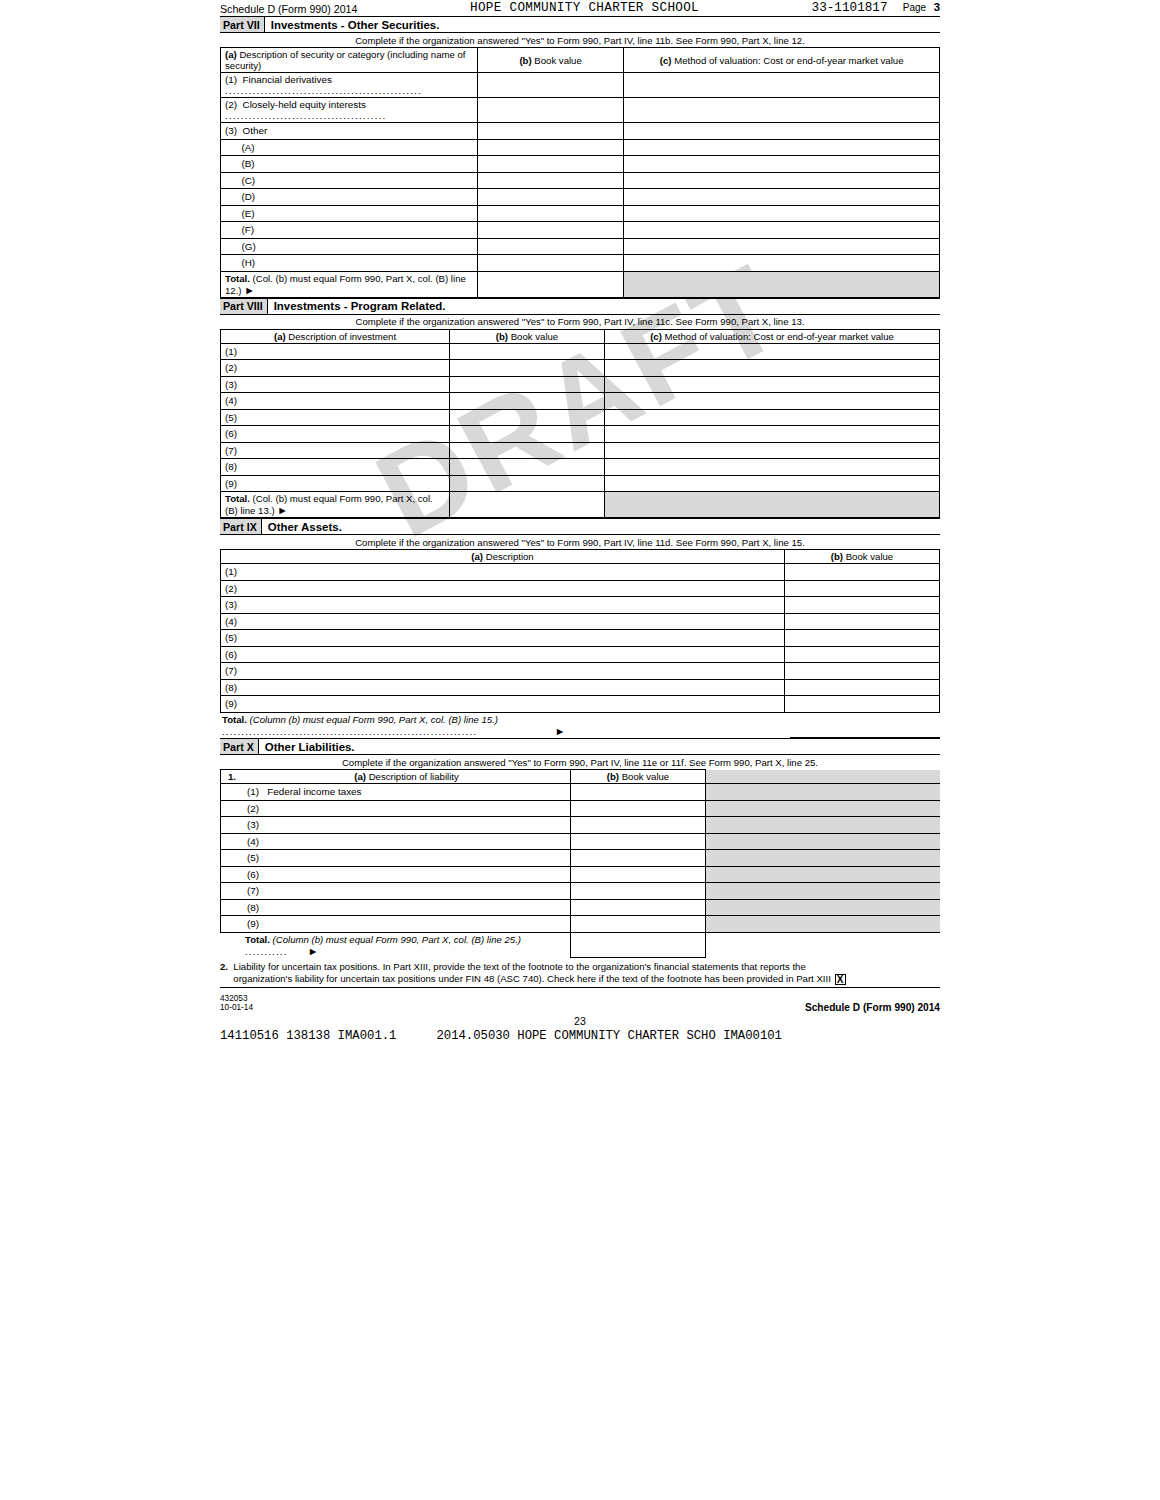DRAFT
Schedule D (Form 990) 2014
HOPE COMMUNITY CHARTER SCHOOL
33-1101817 Page 3
Part VII
Investments - Other Securities.
Complete if the organization answered "Yes" to Form 990, Part IV, line 11b. See Form 990, Part X, line 12.
| (a) Description of security or category (including name of security) | (b) Book value | (c) Method of valuation: Cost or end-of-year market value |
| --- | --- | --- |
| (1) Financial derivatives .................................................. | | |
| (2) Closely-held equity interests .................................................. | | |
| (3) Other | | |
| (A) | | |
| (B) | | |
| (C) | | |
| (D) | | |
| (E) | | |
| (F) | | |
| (G) | | |
| (H) | | |
| Total. (Col. (b) must equal Form 990, Part X, col. (B) line 12.) ► | | |
Part VIII
Investments - Program Related.
Complete if the organization answered "Yes" to Form 990, Part IV, line 11c. See Form 990, Part X, line 13.
| (a) Description of investment | (b) Book value | (c) Method of valuation: Cost or end-of-year market value |
| --- | --- | --- |
| (1) | | |
| (2) | | |
| (3) | | |
| (4) | | |
| (5) | | |
| (6) | | |
| (7) | | |
| (8) | | |
| (9) | | |
| Total. (Col. (b) must equal Form 990, Part X, col. (B) line 13.) ► | | |
Part IX
Other Assets.
Complete if the organization answered "Yes" to Form 990, Part IV, line 11d. See Form 990, Part X, line 15.
| (a) Description | (b) Book value |
| --- | --- |
| (1) | |
| (2) | |
| (3) | |
| (4) | |
| (5) | |
| (6) | |
| (7) | |
| (8) | |
| (9) | |
| Total. (Column (b) must equal Form 990, Part X, col. (B) line 15.) .................................................................. ► | |
Part X
Other Liabilities.
Complete if the organization answered "Yes" to Form 990, Part IV, line 11e or 11f. See Form 990, Part X, line 25.
| 1. | (a) Description of liability | (b) Book value | |
| | (1) Federal income taxes | | |
| | (2) | | |
| | (3) | | |
| | (4) | | |
| | (5) | | |
| | (6) | | |
| | (7) | | |
| | (8) | | |
| | (9) | | |
| | Total. (Column (b) must equal Form 990, Part X, col. (B) line 25.) ........... ► | | |
2. Liability for uncertain tax positions. In Part XIII, provide the text of the footnote to the organization's financial statements that reports the
organization's liability for uncertain tax positions under FIN 48 (ASC 740). Check here if the text of the footnote has been provided in Part XIII X
432053
10-01-14
Schedule D (Form 990) 2014
23
14110516 138138 IMA001.1
2014.05030 HOPE COMMUNITY CHARTER SCHO IMA00101